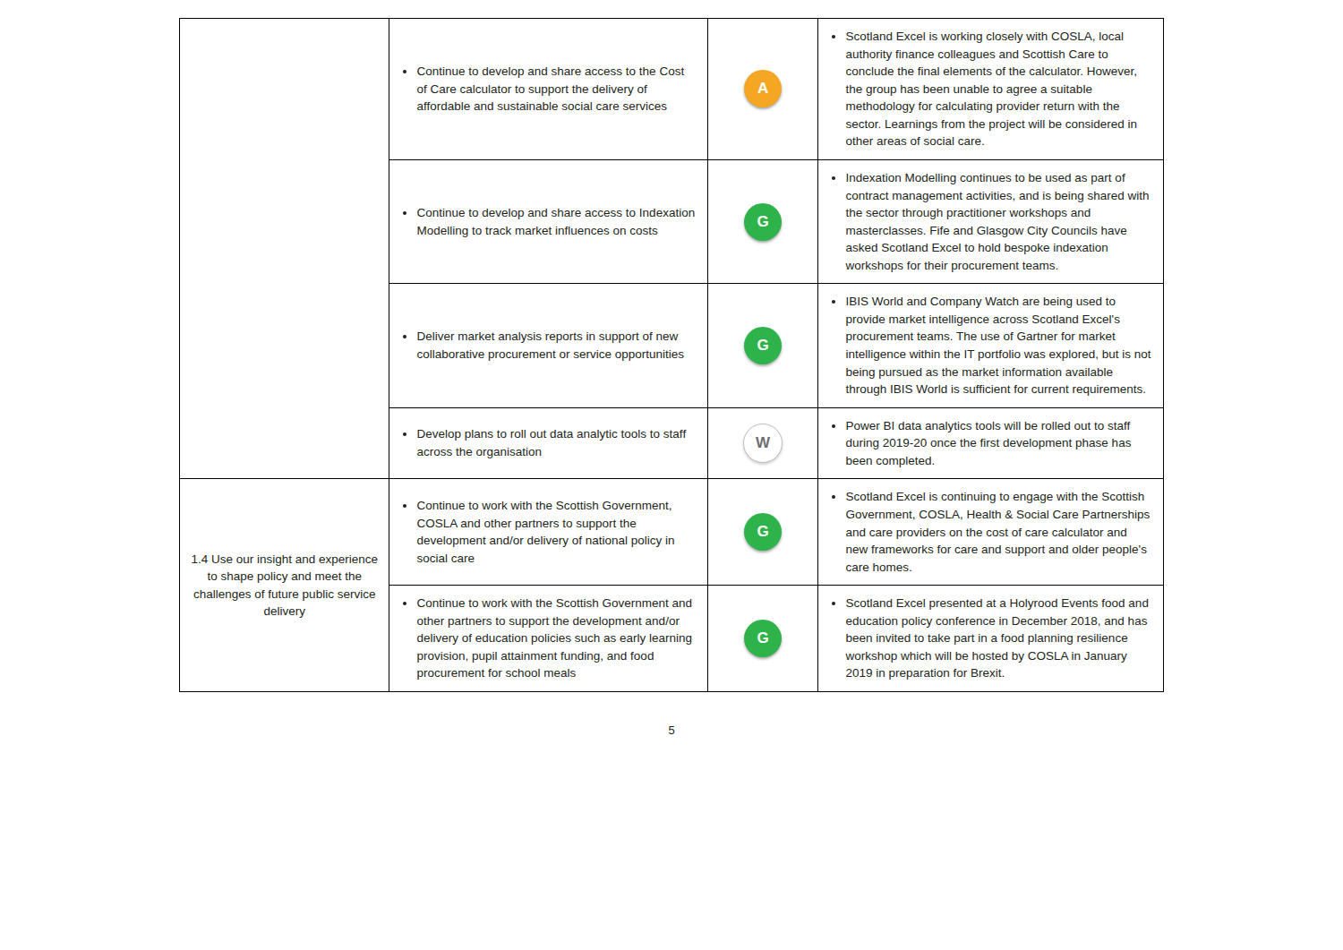| | Continue to develop and share access to the Cost of Care calculator to support the delivery of affordable and sustainable social care services | A | Scotland Excel is working closely with COSLA, local authority finance colleagues and Scottish Care to conclude the final elements of the calculator. However, the group has been unable to agree a suitable methodology for calculating provider return with the sector. Learnings from the project will be considered in other areas of social care. |
| Continue to develop and share access to Indexation Modelling to track market influences on costs | G | Indexation Modelling continues to be used as part of contract management activities, and is being shared with the sector through practitioner workshops and masterclasses. Fife and Glasgow City Councils have asked Scotland Excel to hold bespoke indexation workshops for their procurement teams. |
| Deliver market analysis reports in support of new collaborative procurement or service opportunities | G | IBIS World and Company Watch are being used to provide market intelligence across Scotland Excel's procurement teams. The use of Gartner for market intelligence within the IT portfolio was explored, but is not being pursued as the market information available through IBIS World is sufficient for current requirements. |
| Develop plans to roll out data analytic tools to staff across the organisation | W | Power BI data analytics tools will be rolled out to staff during 2019-20 once the first development phase has been completed. |
| 1.4 Use our insight and experience to shape policy and meet the challenges of future public service delivery | Continue to work with the Scottish Government, COSLA and other partners to support the development and/or delivery of national policy in social care | G | Scotland Excel is continuing to engage with the Scottish Government, COSLA, Health & Social Care Partnerships and care providers on the cost of care calculator and new frameworks for care and support and older people's care homes. |
| Continue to work with the Scottish Government and other partners to support the development and/or delivery of education policies such as early learning provision, pupil attainment funding, and food procurement for school meals | G | Scotland Excel presented at a Holyrood Events food and education policy conference in December 2018, and has been invited to take part in a food planning resilience workshop which will be hosted by COSLA in January 2019 in preparation for Brexit. |
5